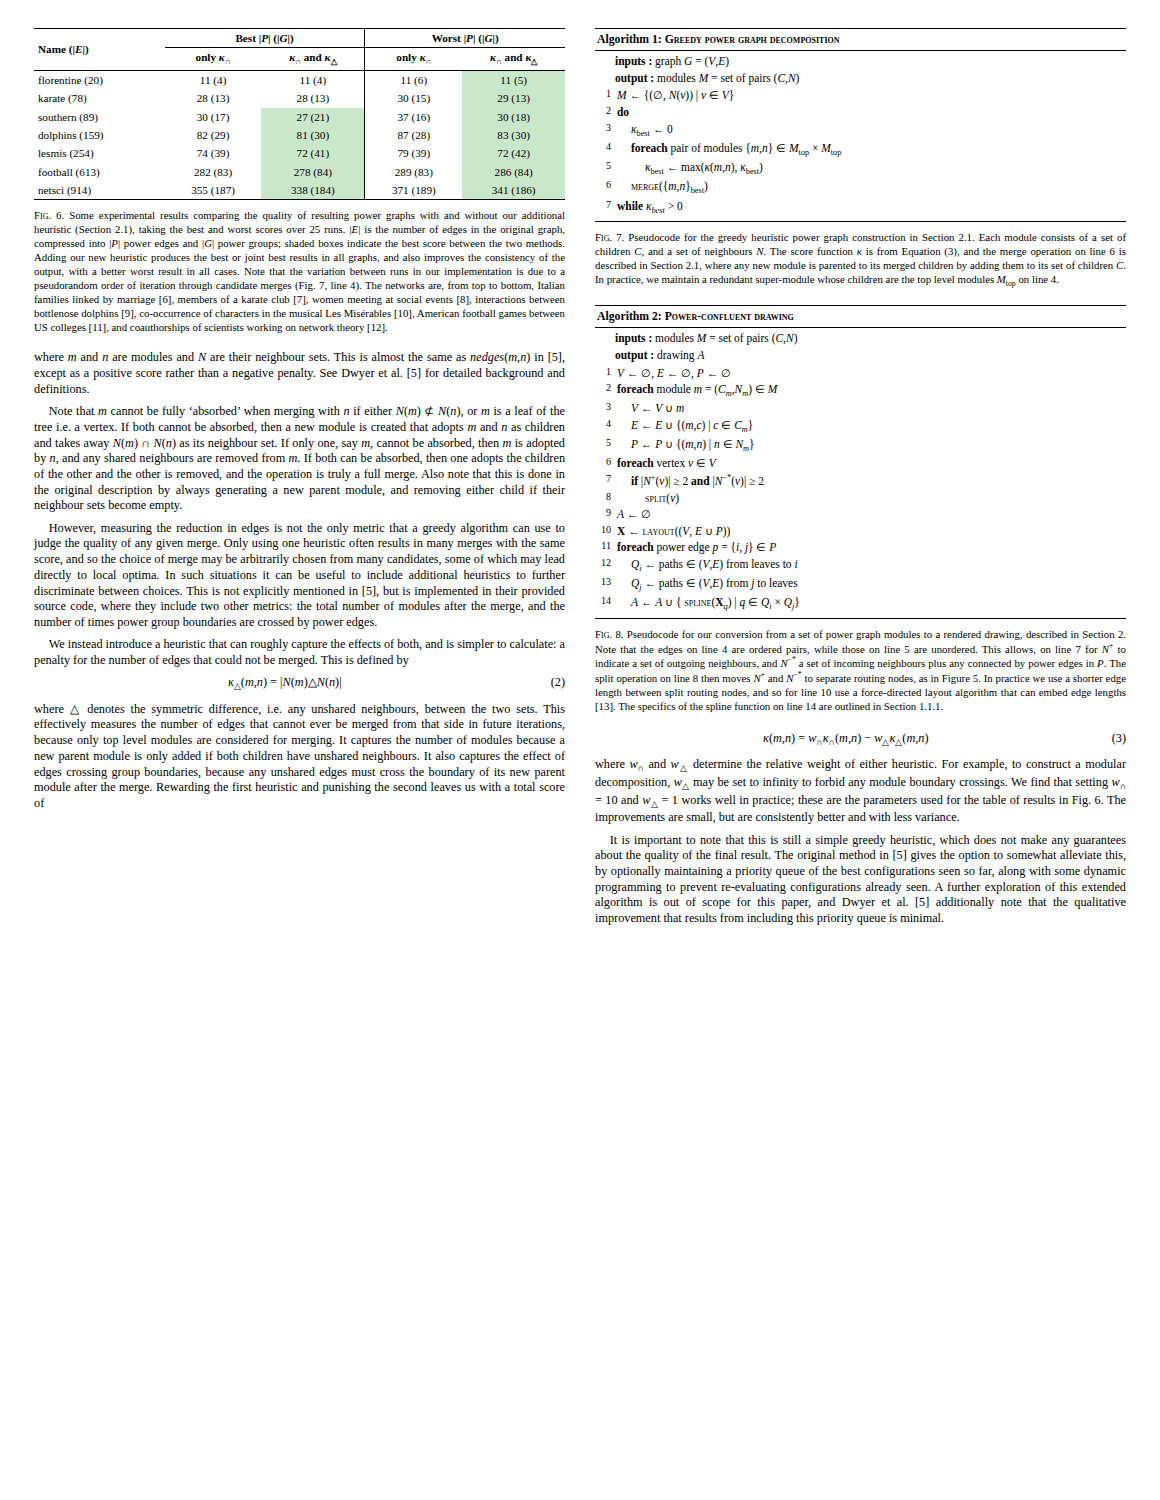| Name (/ E /) | Best / P / (/ G /) | Worst / P / (/ G /) |
| --- | --- | --- |
| only κ ∩ | κ ∩ and κ △ | only κ ∩ | κ ∩ and κ △ |
| florentine (20) | 11 (4) | 11 (4) | 11 (6) | 11 (5) |
| karate (78) | 28 (13) | 28 (13) | 30 (15) | 29 (13) |
| southern (89) | 30 (17) | 27 (21) | 37 (16) | 30 (18) |
| dolphins (159) | 82 (29) | 81 (30) | 87 (28) | 83 (30) |
| lesmis (254) | 74 (39) | 72 (41) | 79 (39) | 72 (42) |
| football (613) | 282 (83) | 278 (84) | 289 (83) | 286 (84) |
| netsci (914) | 355 (187) | 338 (184) | 371 (189) | 341 (186) |
Fig. 6. Some experimental results comparing the quality of resulting power graphs with and without our additional heuristic (Section 2.1), taking the best and worst scores over 25 runs. |E| is the number of edges in the original graph, compressed into |P| power edges and |G| power groups; shaded boxes indicate the best score between the two methods. Adding our new heuristic produces the best or joint best results in all graphs, and also improves the consistency of the output, with a better worst result in all cases. Note that the variation between runs in our implementation is due to a pseudorandom order of iteration through candidate merges (Fig. 7, line 4). The networks are, from top to bottom, Italian families linked by marriage [6], members of a karate club [7], women meeting at social events [8], interactions between bottlenose dolphins [9], co-occurrence of characters in the musical Les Misérables [10], American football games between US colleges [11], and coauthorships of scientists working on network theory [12].
where m and n are modules and N are their neighbour sets. This is almost the same as nedges(m,n) in [5], except as a positive score rather than a negative penalty. See Dwyer et al. [5] for detailed background and definitions.
Note that m cannot be fully ‘absorbed’ when merging with n if either N(m) ⊄ N(n), or m is a leaf of the tree i.e. a vertex. If both cannot be absorbed, then a new module is created that adopts m and n as children and takes away N(m) ∩ N(n) as its neighbour set. If only one, say m, cannot be absorbed, then m is adopted by n, and any shared neighbours are removed from m. If both can be absorbed, then one adopts the children of the other and the other is removed, and the operation is truly a full merge. Also note that this is done in the original description by always generating a new parent module, and removing either child if their neighbour sets become empty.
However, measuring the reduction in edges is not the only metric that a greedy algorithm can use to judge the quality of any given merge. Only using one heuristic often results in many merges with the same score, and so the choice of merge may be arbitrarily chosen from many candidates, some of which may lead directly to local optima. In such situations it can be useful to include additional heuristics to further discriminate between choices. This is not explicitly mentioned in [5], but is implemented in their provided source code, where they include two other metrics: the total number of modules after the merge, and the number of times power group boundaries are crossed by power edges.
We instead introduce a heuristic that can roughly capture the effects of both, and is simpler to calculate: a penalty for the number of edges that could not be merged. This is defined by
κ△(m,n) = |N(m)△N(n)|
(2)
where △ denotes the symmetric difference, i.e. any unshared neighbours, between the two sets. This effectively measures the number of edges that cannot ever be merged from that side in future iterations, because only top level modules are considered for merging. It captures the number of modules because a new parent module is only added if both children have unshared neighbours. It also captures the effect of edges crossing group boundaries, because any unshared edges must cross the boundary of its new parent module after the merge. Rewarding the first heuristic and punishing the second leaves us with a total score of
Algorithm 1: Greedy power graph decomposition
inputs : graph G = (V,E)
output : modules M = set of pairs (C,N)
M ← {(∅, N(v)) | v ∈ V}
do
κbest ← 0
foreach pair of modules {m,n} ∈ Mtop × Mtop
κbest ← max(κ(m,n), κbest)
merge({m,n}best)
while κbest > 0
Fig. 7. Pseudocode for the greedy heuristic power graph construction in Section 2.1. Each module consists of a set of children C, and a set of neighbours N. The score function κ is from Equation (3), and the merge operation on line 6 is described in Section 2.1, where any new module is parented to its merged children by adding them to its set of children C. In practice, we maintain a redundant super-module whose children are the top level modules Mtop on line 4.
Algorithm 2: Power-confluent drawing
inputs : modules M = set of pairs (C,N)
output : drawing A
V ← ∅, E ← ∅, P ← ∅
foreach module m = (Cm,Nm) ∈ M
V ← V ∪ m
E ← E ∪ {(m,c) | c ∈ Cm}
P ← P ∪ {(m,n) | n ∈ Nm}
foreach vertex v ∈ V
if |N+(v)| ≥ 2 and |N−*(v)| ≥ 2
split(v)
A ← ∅
X ← layout((V, E ∪ P))
foreach power edge p = {i, j} ∈ P
Qi ← paths ∈ (V,E) from leaves to i
Qj ← paths ∈ (V,E) from j to leaves
A ← A ∪ { spline(Xq) | q ∈ Qi × Qj}
Fig. 8. Pseudocode for our conversion from a set of power graph modules to a rendered drawing, described in Section 2. Note that the edges on line 4 are ordered pairs, while those on line 5 are unordered. This allows, on line 7 for N+ to indicate a set of outgoing neighbours, and N−* a set of incoming neighbours plus any connected by power edges in P. The split operation on line 8 then moves N+ and N−* to separate routing nodes, as in Figure 5. In practice we use a shorter edge length between split routing nodes, and so for line 10 use a force-directed layout algorithm that can embed edge lengths [13]. The specifics of the spline function on line 14 are outlined in Section 1.1.1.
κ(m,n) = w∩κ∩(m,n) − w△κ△(m,n)
(3)
where w∩ and w△ determine the relative weight of either heuristic. For example, to construct a modular decomposition, w△ may be set to infinity to forbid any module boundary crossings. We find that setting w∩ = 10 and w△ = 1 works well in practice; these are the parameters used for the table of results in Fig. 6. The improvements are small, but are consistently better and with less variance.
It is important to note that this is still a simple greedy heuristic, which does not make any guarantees about the quality of the final result. The original method in [5] gives the option to somewhat alleviate this, by optionally maintaining a priority queue of the best configurations seen so far, along with some dynamic programming to prevent re-evaluating configurations already seen. A further exploration of this extended algorithm is out of scope for this paper, and Dwyer et al. [5] additionally note that the qualitative improvement that results from including this priority queue is minimal.